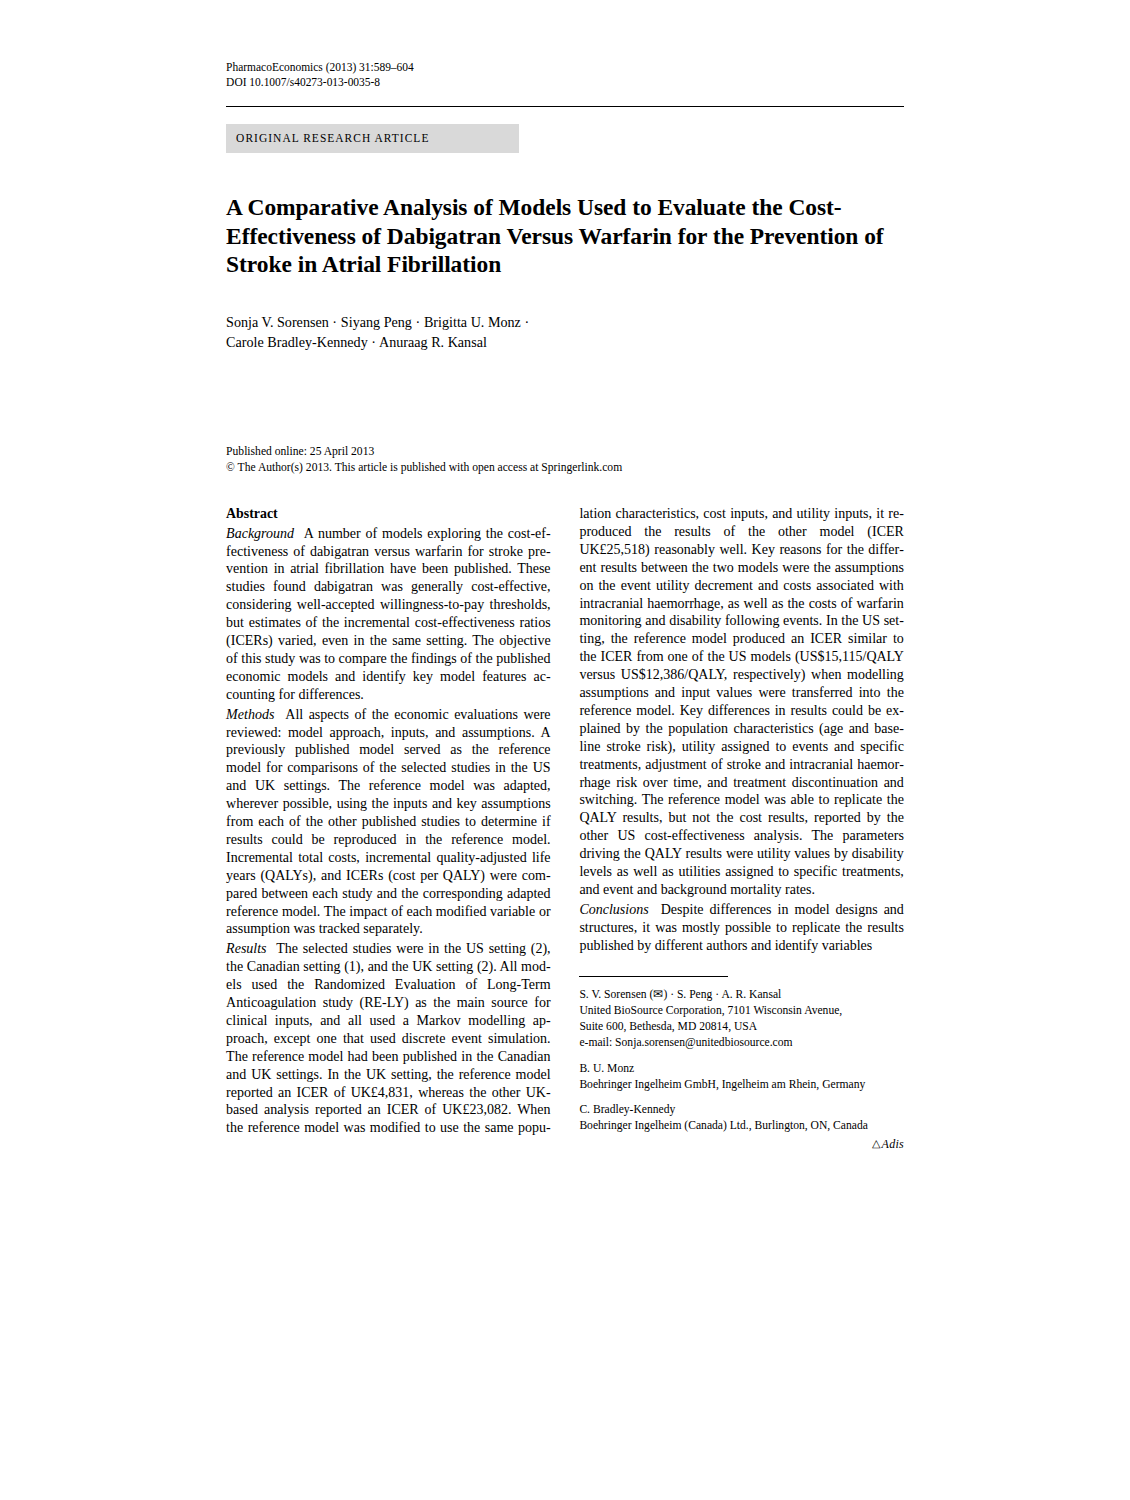PharmacoEconomics (2013) 31:589–604
DOI 10.1007/s40273-013-0035-8
Original Research Article
A Comparative Analysis of Models Used to Evaluate the Cost-Effectiveness of Dabigatran Versus Warfarin for the Prevention of Stroke in Atrial Fibrillation
Sonja V. Sorensen · Siyang Peng · Brigitta U. Monz ·
Carole Bradley-Kennedy · Anuraag R. Kansal
Published online: 25 April 2013
© The Author(s) 2013. This article is published with open access at Springerlink.com
Abstract
Background A number of models exploring the cost-effectiveness of dabigatran versus warfarin for stroke prevention in atrial fibrillation have been published. These studies found dabigatran was generally cost-effective, considering well-accepted willingness-to-pay thresholds, but estimates of the incremental cost-effectiveness ratios (ICERs) varied, even in the same setting. The objective of this study was to compare the findings of the published economic models and identify key model features accounting for differences.
Methods All aspects of the economic evaluations were reviewed: model approach, inputs, and assumptions. A previously published model served as the reference model for comparisons of the selected studies in the US and UK settings. The reference model was adapted, wherever possible, using the inputs and key assumptions from each of the other published studies to determine if results could be reproduced in the reference model. Incremental total costs, incremental quality-adjusted life years (QALYs), and ICERs (cost per QALY) were compared between each study and the corresponding adapted reference model. The impact of each modified variable or assumption was tracked separately.
Results The selected studies were in the US setting (2), the Canadian setting (1), and the UK setting (2). All models used the Randomized Evaluation of Long-Term Anticoagulation study (RE-LY) as the main source for clinical inputs, and all used a Markov modelling approach, except one that used discrete event simulation. The reference model had been published in the Canadian and UK settings. In the UK setting, the reference model reported an ICER of UK£4,831, whereas the other UK-based analysis reported an ICER of UK£23,082. When the reference model was modified to use the same population characteristics, cost inputs, and utility inputs, it reproduced the results of the other model (ICER UK£25,518) reasonably well. Key reasons for the different results between the two models were the assumptions on the event utility decrement and costs associated with intracranial haemorrhage, as well as the costs of warfarin monitoring and disability following events. In the US setting, the reference model produced an ICER similar to the ICER from one of the US models (US$15,115/QALY versus US$12,386/QALY, respectively) when modelling assumptions and input values were transferred into the reference model. Key differences in results could be explained by the population characteristics (age and baseline stroke risk), utility assigned to events and specific treatments, adjustment of stroke and intracranial haemorrhage risk over time, and treatment discontinuation and switching. The reference model was able to replicate the QALY results, but not the cost results, reported by the other US cost-effectiveness analysis. The parameters driving the QALY results were utility values by disability levels as well as utilities assigned to specific treatments, and event and background mortality rates.
Conclusions Despite differences in model designs and structures, it was mostly possible to replicate the results published by different authors and identify variables
S. V. Sorensen (✉) · S. Peng · A. R. Kansal
United BioSource Corporation, 7101 Wisconsin Avenue,
Suite 600, Bethesda, MD 20814, USA
e-mail: Sonja.sorensen@unitedbiosource.com
B. U. Monz
Boehringer Ingelheim GmbH, Ingelheim am Rhein, Germany
C. Bradley-Kennedy
Boehringer Ingelheim (Canada) Ltd., Burlington, ON, Canada
△Adis